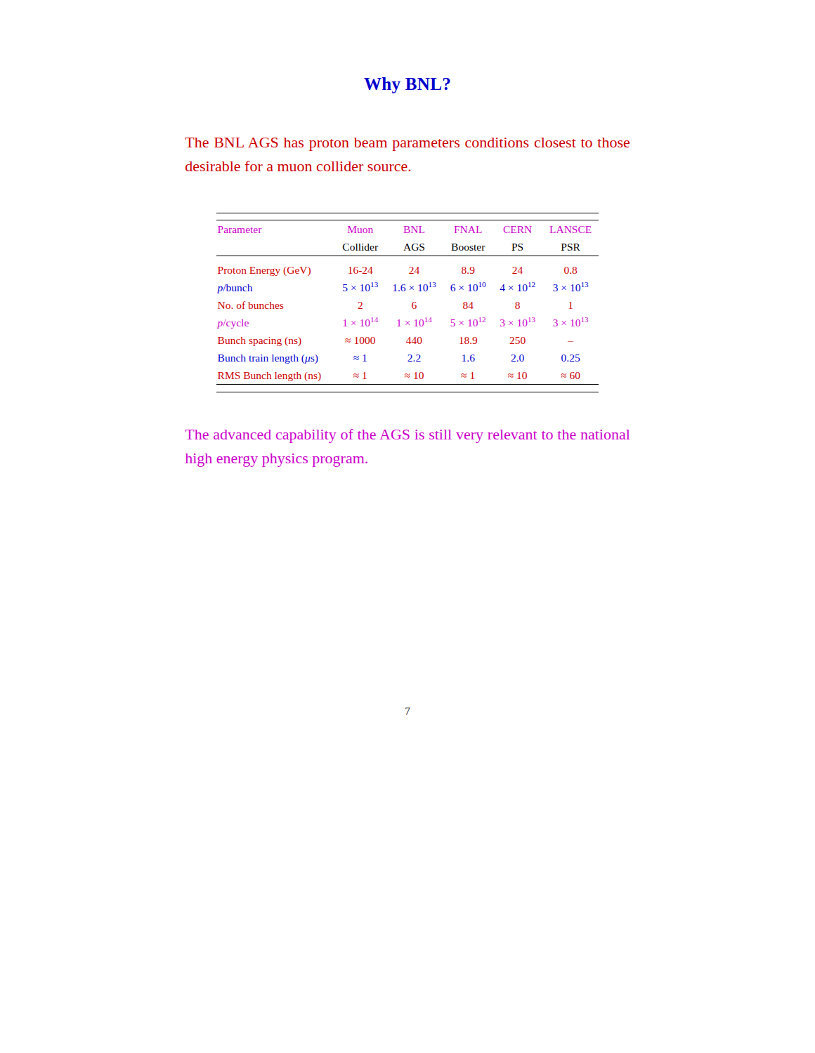Why BNL?
The BNL AGS has proton beam parameters conditions closest to those desirable for a muon collider source.
| Parameter | Muon | BNL | FNAL | CERN | LANSCE |
| | Collider | AGS | Booster | PS | PSR |
| Proton Energy (GeV) | 16-24 | 24 | 8.9 | 24 | 0.8 |
| p /bunch | 5 × 10 13 | 1.6 × 10 13 | 6 × 10 10 | 4 × 10 12 | 3 × 10 13 |
| No. of bunches | 2 | 6 | 84 | 8 | 1 |
| p /cycle | 1 × 10 14 | 1 × 10 14 | 5 × 10 12 | 3 × 10 13 | 3 × 10 13 |
| Bunch spacing (ns) | ≈ 1000 | 440 | 18.9 | 250 | – |
| Bunch train length ( μ s) | ≈ 1 | 2.2 | 1.6 | 2.0 | 0.25 |
| RMS Bunch length (ns) | ≈ 1 | ≈ 10 | ≈ 1 | ≈ 10 | ≈ 60 |
The advanced capability of the AGS is still very relevant to the national high energy physics program.
7